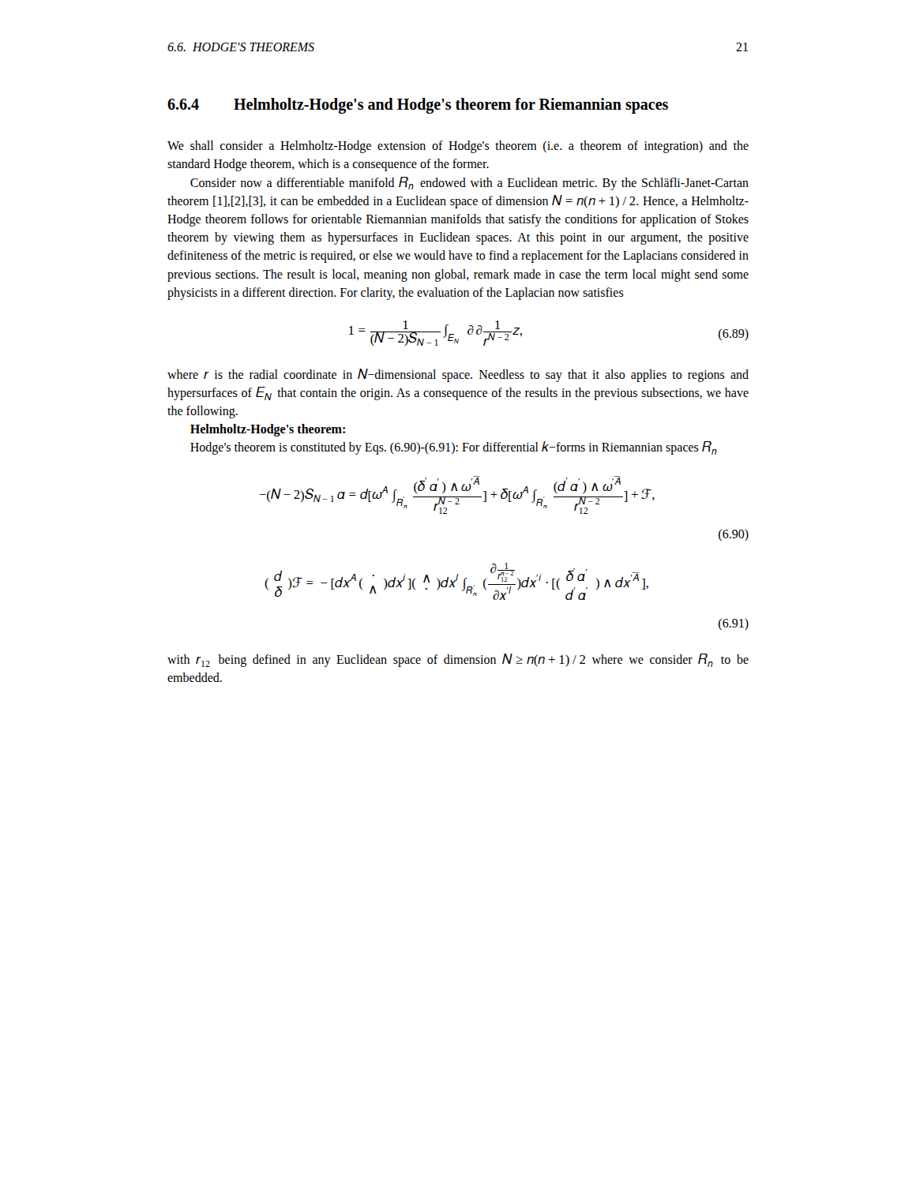6.6. HODGE'S THEOREMS 21
6.6.4 Helmholtz-Hodge's and Hodge's theorem for Riemannian spaces
We shall consider a Helmholtz-Hodge extension of Hodge's theorem (i.e. a theorem of integration) and the standard Hodge theorem, which is a consequence of the former.
Consider now a differentiable manifold Rn endowed with a Euclidean metric. By the Schläfli-Janet-Cartan theorem [1],[2],[3], it can be embedded in a Euclidean space of dimension N=n(n+1)/2. Hence, a Helmholtz-Hodge theorem follows for orientable Riemannian manifolds that satisfy the conditions for application of Stokes theorem by viewing them as hypersurfaces in Euclidean spaces. At this point in our argument, the positive definiteness of the metric is required, or else we would have to find a replacement for the Laplacians considered in previous sections. The result is local, meaning non global, remark made in case the term local might send some physicists in a different direction. For clarity, the evaluation of the Laplacian now satisfies
1 = 1(N−2)SN−1 ∫EN ∂∂ 1rN−2 z, (6.89)
where r is the radial coordinate in N−dimensional space. Needless to say that it also applies to regions and hypersurfaces of EN that contain the origin. As a consequence of the results in the previous subsections, we have the following.
Helmholtz-Hodge's theorem:
Hodge's theorem is constituted by Eqs. (6.90)-(6.91): For differential k−forms in Riemannian spaces Rn
−(N−2)SN−1α = d [ ωA ∫Rn′ (δ′α′)∧ω′A― r12N−2 ] + δ [ ωA ∫Rn′ (d′α′)∧ω′A― r12N−2 ] + ℱ,
(6.90)
( d δ ) ℱ = − [ dxA ( ⋅ ∧ ) dxi ] ( ∧ ⋅ ) dxl ∫Rn′ ( ∂1r12n−2 ∂x′l ) dx′i ⋅ [ ( δ′α′ d′α′ ) ∧ dx′A― ] ,
(6.91)
with r12 being defined in any Euclidean space of dimension N≥n(n+1)/2 where we consider Rn to be embedded.